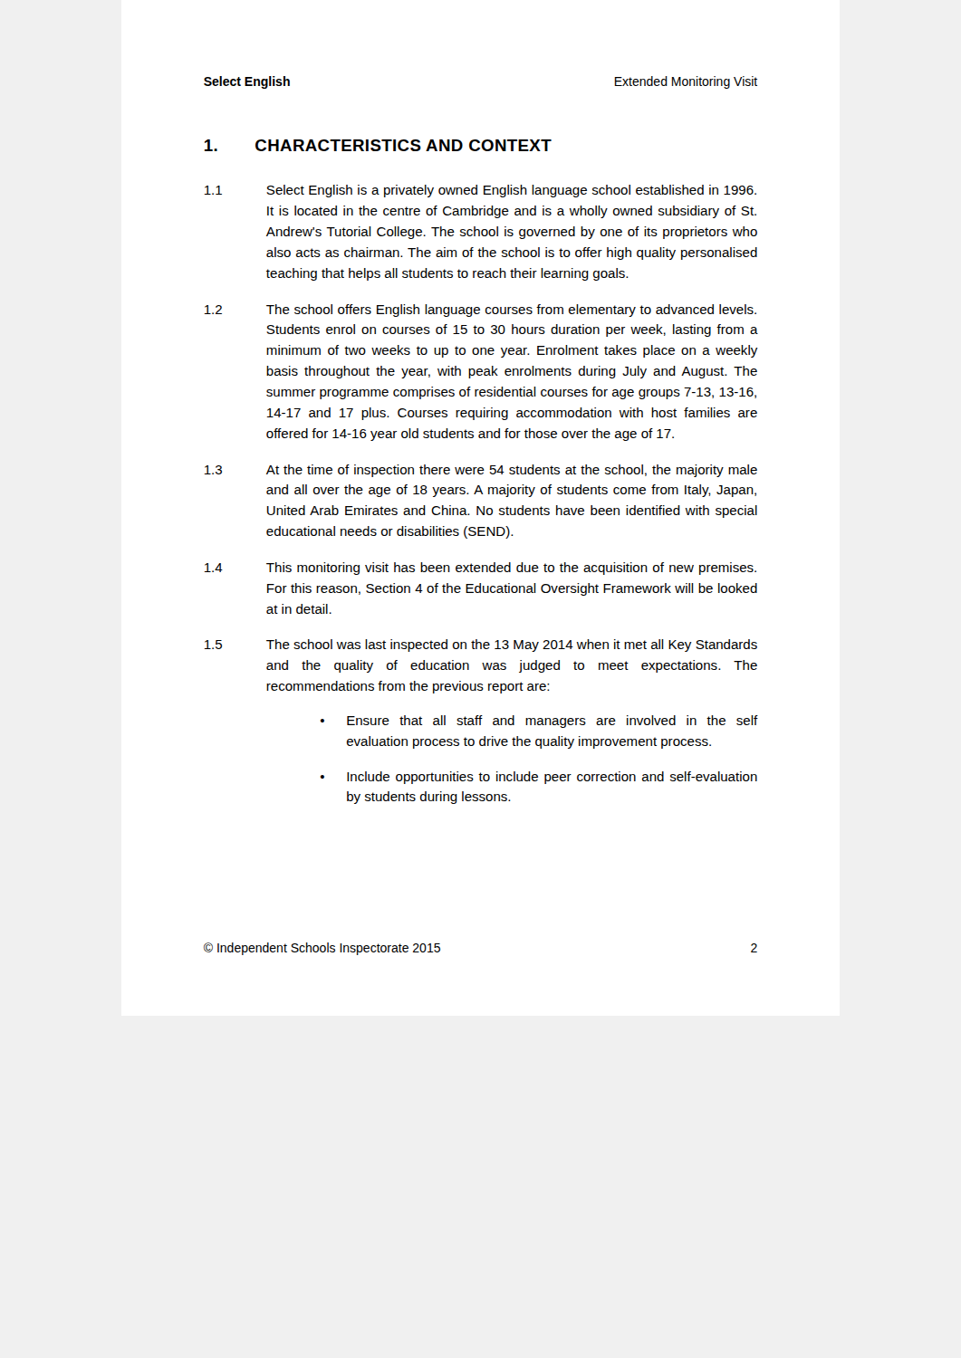Select English
Extended Monitoring Visit
1. CHARACTERISTICS AND CONTEXT
1.1
Select English is a privately owned English language school established in 1996. It is located in the centre of Cambridge and is a wholly owned subsidiary of St. Andrew's Tutorial College. The school is governed by one of its proprietors who also acts as chairman. The aim of the school is to offer high quality personalised teaching that helps all students to reach their learning goals.
1.2
The school offers English language courses from elementary to advanced levels. Students enrol on courses of 15 to 30 hours duration per week, lasting from a minimum of two weeks to up to one year. Enrolment takes place on a weekly basis throughout the year, with peak enrolments during July and August. The summer programme comprises of residential courses for age groups 7-13, 13-16, 14-17 and 17 plus. Courses requiring accommodation with host families are offered for 14-16 year old students and for those over the age of 17.
1.3
At the time of inspection there were 54 students at the school, the majority male and all over the age of 18 years. A majority of students come from Italy, Japan, United Arab Emirates and China. No students have been identified with special educational needs or disabilities (SEND).
1.4
This monitoring visit has been extended due to the acquisition of new premises. For this reason, Section 4 of the Educational Oversight Framework will be looked at in detail.
1.5
The school was last inspected on the 13 May 2014 when it met all Key Standards and the quality of education was judged to meet expectations. The recommendations from the previous report are:
Ensure that all staff and managers are involved in the self evaluation process to drive the quality improvement process.
Include opportunities to include peer correction and self-evaluation by students during lessons.
© Independent Schools Inspectorate 2015
2